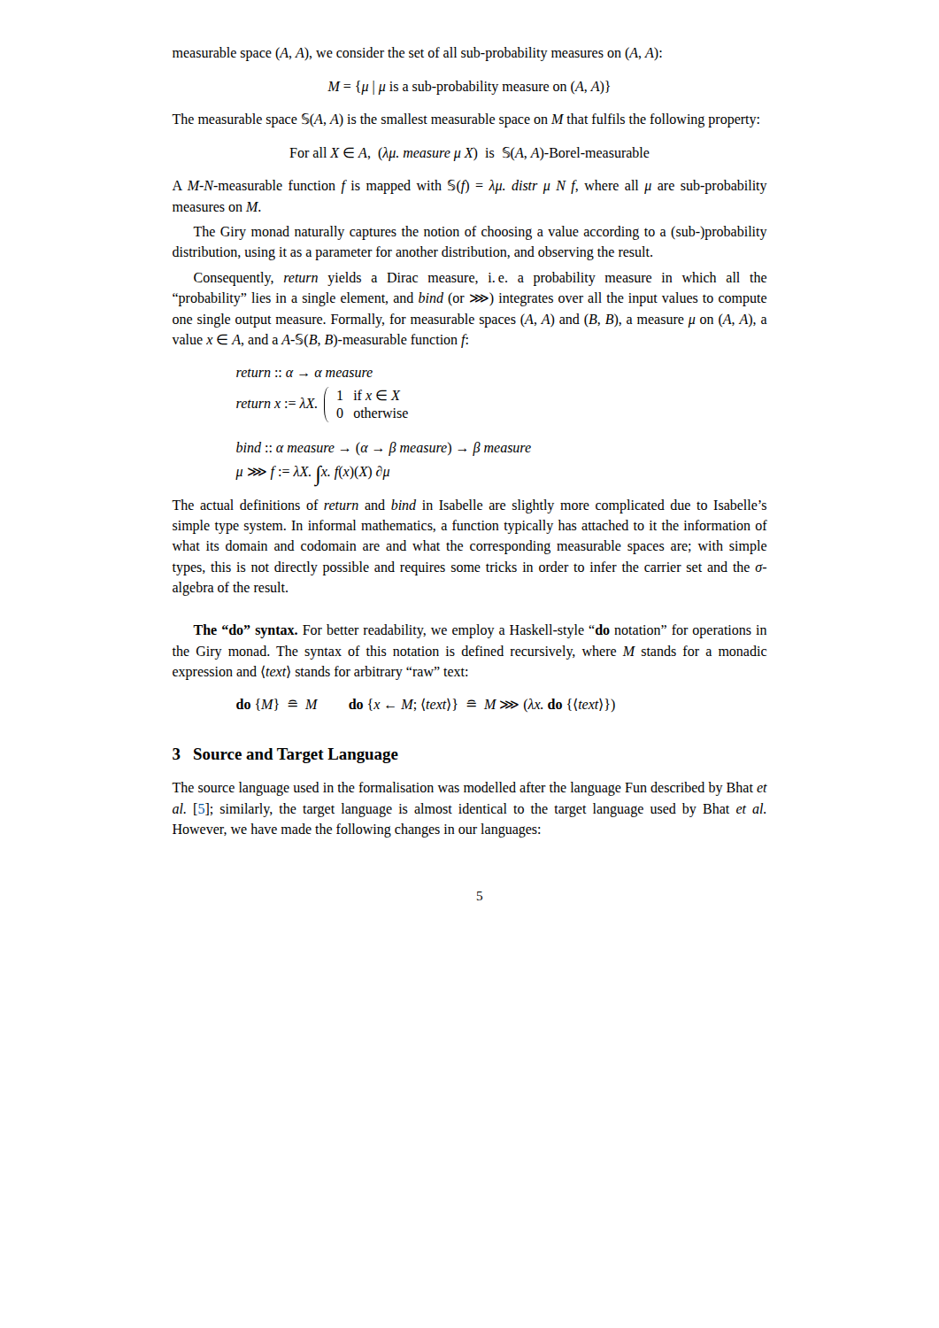measurable space (A, A), we consider the set of all sub-probability measures on (A, A):
M = {μ | μ is a sub-probability measure on (A, A)}
The measurable space 𝕊(A, A) is the smallest measurable space on M that fulfils the following property:
For all X ∈ A, (λμ. measure μ X) is 𝕊(A, A)-Borel-measurable
A M-N-measurable function f is mapped with 𝕊(f) = λμ. distr μ N f, where all μ are sub-probability measures on M.
The Giry monad naturally captures the notion of choosing a value according to a (sub-)probability distribution, using it as a parameter for another distribution, and observing the result.
Consequently, return yields a Dirac measure, i. e. a probability measure in which all the “probability” lies in a single element, and bind (or ⋙) integrates over all the input values to compute one single output measure. Formally, for measurable spaces (A, A) and (B, B), a measure μ on (A, A), a value x ∈ A, and a A-𝕊(B, B)-measurable function f:
return :: α → α measure
return x := λX.
| 1 | if x ∈ X |
| 0 | otherwise |
bind :: α measure → (α → β measure) → β measure
μ ⋙ f := λX. ∫x. f(x)(X) ∂μ
The actual definitions of return and bind in Isabelle are slightly more complicated due to Isabelle’s simple type system. In informal mathematics, a function typically has attached to it the information of what its domain and codomain are and what the corresponding measurable spaces are; with simple types, this is not directly possible and requires some tricks in order to infer the carrier set and the σ-algebra of the result.
The “do” syntax. For better readability, we employ a Haskell-style “do notation” for operations in the Giry monad. The syntax of this notation is defined recursively, where M stands for a monadic expression and ⟨text⟩ stands for arbitrary “raw” text:
do {M} ≘ M do {x ← M; ⟨text⟩} ≘ M ⋙ (λx. do {⟨text⟩})
3 Source and Target Language
The source language used in the formalisation was modelled after the language Fun described by Bhat et al. [5]; similarly, the target language is almost identical to the target language used by Bhat et al. However, we have made the following changes in our languages:
5